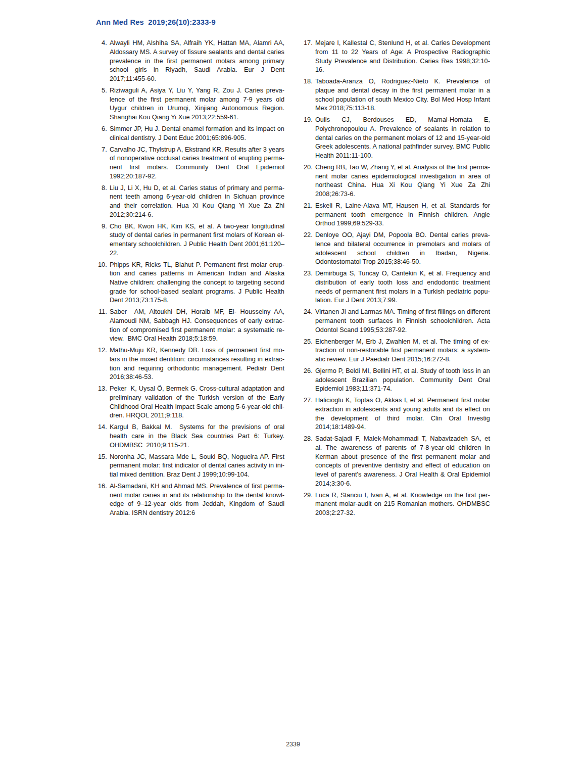Ann Med Res 2019;26(10):2333-9
Alwayli HM, Alshiha SA, Alfraih YK, Hattan MA, Alamri AA, Aldossary MS. A survey of fissure sealants and dental caries prevalence in the first permanent molars among primary school girls in Riyadh, Saudi Arabia. Eur J Dent 2017;11:455-60.
Riziwaguli A, Asiya Y, Liu Y, Yang R, Zou J. Caries prevalence of the first permanent molar among 7-9 years old Uygur children in Urumqi, Xinjiang Autonomous Region. Shanghai Kou Qiang Yi Xue 2013;22:559-61.
Simmer JP, Hu J. Dental enamel formation and its impact on clinical dentistry. J Dent Educ 2001;65:896-905.
Carvalho JC, Thylstrup A, Ekstrand KR. Results after 3 years of nonoperative occlusal caries treatment of erupting permanent first molars. Community Dent Oral Epidemiol 1992;20:187-92.
Liu J, Li X, Hu D, et al. Caries status of primary and permanent teeth among 6-year-old children in Sichuan province and their correlation. Hua Xi Kou Qiang Yi Xue Za Zhi 2012;30:214-6.
Cho BK, Kwon HK, Kim KS, et al. A two-year longitudinal study of dental caries in permanent first molars of Korean elementary schoolchildren. J Public Health Dent 2001;61:120–22.
Phipps KR, Ricks TL, Blahut P. Permanent first molar eruption and caries patterns in American Indian and Alaska Native children: challenging the concept to targeting second grade for school-based sealant programs. J Public Health Dent 2013;73:175-8.
Saber AM, Altoukhi DH, Horaib MF, El- Housseiny AA, Alamoudi NM, Sabbagh HJ. Consequences of early extraction of compromised first permanent molar: a systematic review. BMC Oral Health 2018;5:18:59.
Mathu-Muju KR, Kennedy DB. Loss of permanent first molars in the mixed dentition: circumstances resulting in extraction and requiring orthodontic management. Pediatr Dent 2016;38:46-53.
Peker K, Uysal Ö, Bermek G. Cross-cultural adaptation and preliminary validation of the Turkish version of the Early Childhood Oral Health Impact Scale among 5-6-year-old children. HRQOL 2011;9:118.
Kargul B, Bakkal M. Systems for the previsions of oral health care in the Black Sea countries Part 6: Turkey. OHDMBSC 2010;9:115-21.
Noronha JC, Massara Mde L, Souki BQ, Nogueira AP. First permanent molar: first indicator of dental caries activity in initial mixed dentition. Braz Dent J 1999;10:99-104.
Al-Samadani, KH and Ahmad MS. Prevalence of first permanent molar caries in and its relationship to the dental knowledge of 9–12-year olds from Jeddah, Kingdom of Saudi Arabia. ISRN dentistry 2012:6
Mejare I, Kallestal C, Stenlund H, et al. Caries Development from 11 to 22 Years of Age: A Prospective Radiographic Study Prevalence and Distribution. Caries Res 1998;32:10-16.
Taboada-Aranza O, Rodriguez-Nieto K. Prevalence of plaque and dental decay in the first permanent molar in a school population of south Mexico City. Bol Med Hosp Infant Mex 2018;75:113-18.
Oulis CJ, Berdouses ED, Mamai-Homata E, Polychronopoulou A. Prevalence of sealants in relation to dental caries on the permanent molars of 12 and 15-year-old Greek adolescents. A national pathfinder survey. BMC Public Health 2011:11-100.
Cheng RB, Tao W, Zhang Y, et al. Analysis of the first permanent molar caries epidemiological investigation in area of northeast China. Hua Xi Kou Qiang Yi Xue Za Zhi 2008;26:73-6.
Eskeli R, Laine-Alava MT, Hausen H, et al. Standards for permanent tooth emergence in Finnish children. Angle Orthod 1999;69:529-33.
Denloye OO, Ajayi DM, Popoola BO. Dental caries prevalence and bilateral occurrence in premolars and molars of adolescent school children in Ibadan, Nigeria. Odontostomatol Trop 2015;38:46-50.
Demirbuga S, Tuncay O, Cantekin K, et al. Frequency and distribution of early tooth loss and endodontic treatment needs of permanent first molars in a Turkish pediatric population. Eur J Dent 2013;7:99.
Virtanen JI and Larmas MA. Timing of first fillings on different permanent tooth surfaces in Finnish schoolchildren. Acta Odontol Scand 1995;53:287-92.
Eichenberger M, Erb J, Zwahlen M, et al. The timing of extraction of non-restorable first permanent molars: a systematic review. Eur J Paediatr Dent 2015;16:272-8.
Gjermo P, Beldi MI, Bellini HT, et al. Study of tooth loss in an adolescent Brazilian population. Community Dent Oral Epidemiol 1983;11:371-74.
Halicioglu K, Toptas O, Akkas I, et al. Permanent first molar extraction in adolescents and young adults and its effect on the development of third molar. Clin Oral Investig 2014;18:1489-94.
Sadat-Sajadi F, Malek-Mohammadi T, Nabavizadeh SA, et al. The awareness of parents of 7-8-year-old children in Kerman about presence of the first permanent molar and concepts of preventive dentistry and effect of education on level of parent's awareness. J Oral Health & Oral Epidemiol 2014;3:30-6.
Luca R, Stanciu I, Ivan A, et al. Knowledge on the first permanent molar-audit on 215 Romanian mothers. OHDMBSC 2003;2:27-32.
2339